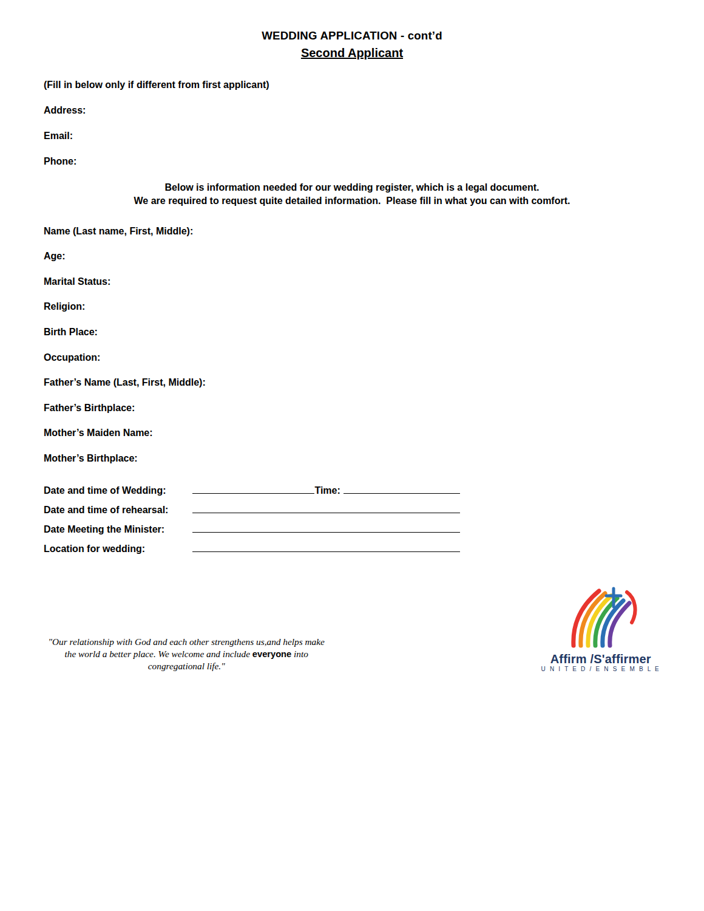WEDDING APPLICATION - cont’d
Second Applicant
(Fill in below only if different from first applicant)
Address:
Email:
Phone:
Below is information needed for our wedding register, which is a legal document. We are required to request quite detailed information. Please fill in what you can with comfort.
Name (Last name, First, Middle):
Age:
Marital Status:
Religion:
Birth Place:
Occupation:
Father’s Name (Last, First, Middle):
Father’s Birthplace:
Mother’s Maiden Name:
Mother’s Birthplace:
Date and time of Wedding: Time:
Date and time of rehearsal:
Date Meeting the Minister:
Location for wedding:
"Our relationship with God and each other strengthens us,and helps make the world a better place. We welcome and include everyone into congregational life."
Affirm /S'affirmer
U N I T E D / E N S E M B L E